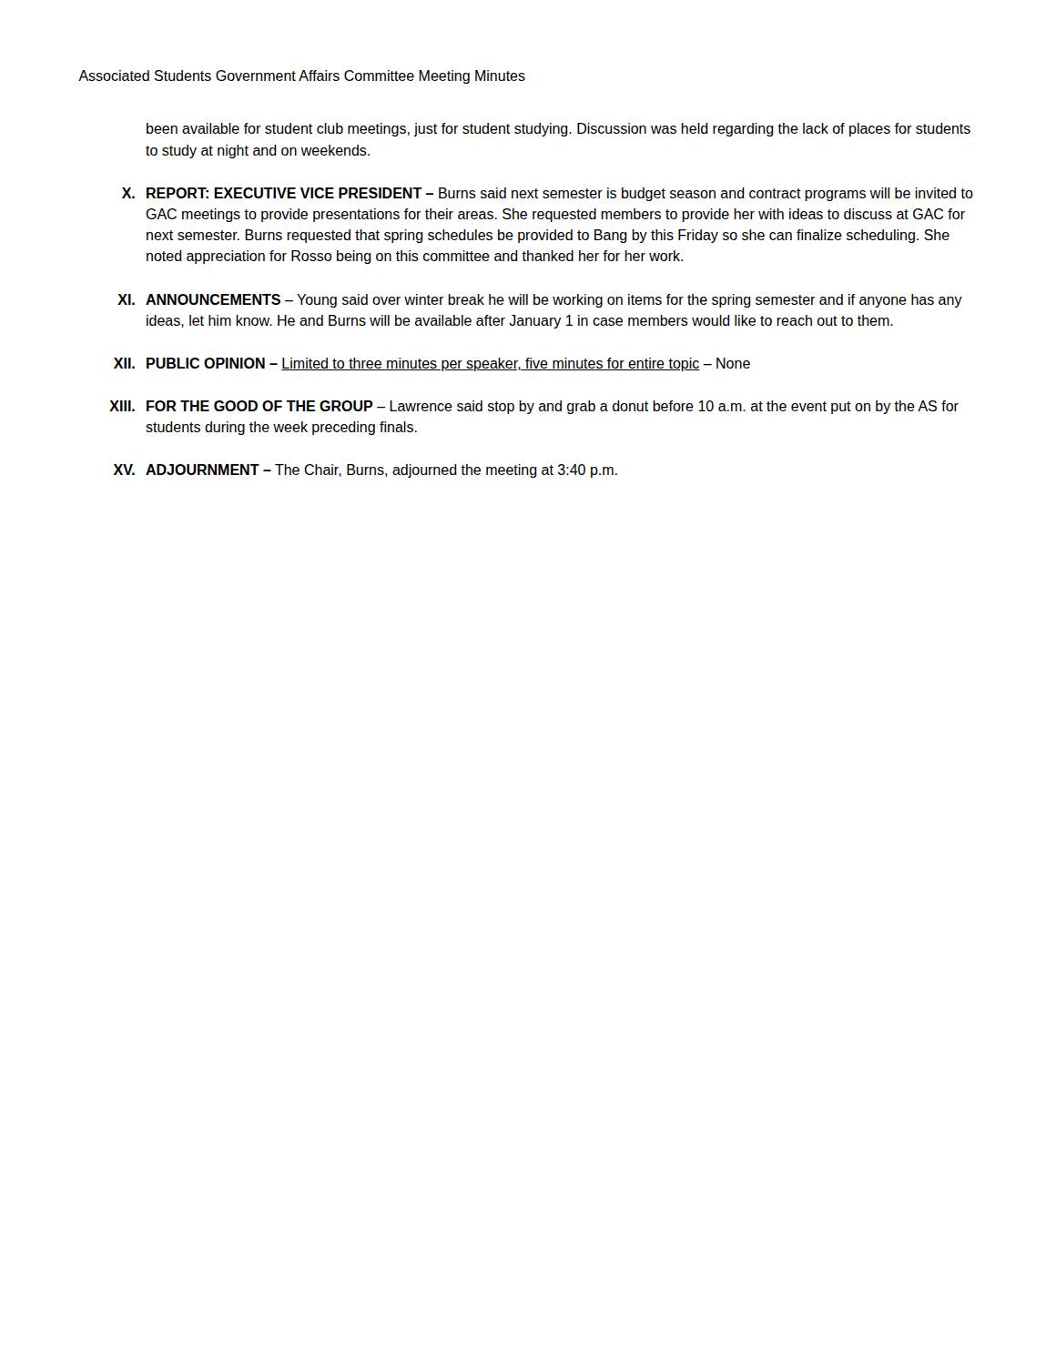Associated Students Government Affairs Committee Meeting Minutes
been available for student club meetings, just for student studying. Discussion was held regarding the lack of places for students to study at night and on weekends.
X. REPORT: EXECUTIVE VICE PRESIDENT – Burns said next semester is budget season and contract programs will be invited to GAC meetings to provide presentations for their areas. She requested members to provide her with ideas to discuss at GAC for next semester. Burns requested that spring schedules be provided to Bang by this Friday so she can finalize scheduling. She noted appreciation for Rosso being on this committee and thanked her for her work.
XI. ANNOUNCEMENTS – Young said over winter break he will be working on items for the spring semester and if anyone has any ideas, let him know. He and Burns will be available after January 1 in case members would like to reach out to them.
XII. PUBLIC OPINION – Limited to three minutes per speaker, five minutes for entire topic – None
XIII. FOR THE GOOD OF THE GROUP – Lawrence said stop by and grab a donut before 10 a.m. at the event put on by the AS for students during the week preceding finals.
XV. ADJOURNMENT – The Chair, Burns, adjourned the meeting at 3:40 p.m.